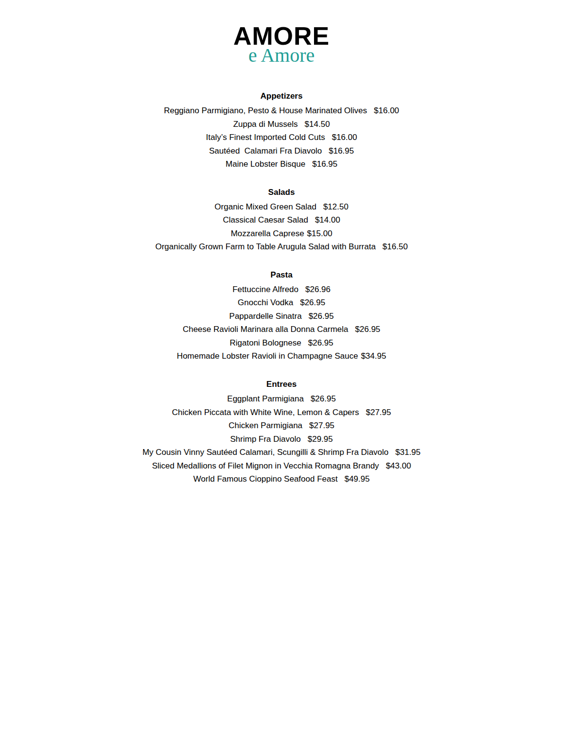AMORE
e Amore
Appetizers
Reggiano Parmigiano, Pesto & House Marinated Olives$16.00
Zuppa di Mussels$14.50
Italy’s Finest Imported Cold Cuts$16.00
Sautéed Calamari Fra Diavolo$16.95
Maine Lobster Bisque$16.95
Salads
Organic Mixed Green Salad$12.50
Classical Caesar Salad$14.00
Mozzarella Caprese$15.00
Organically Grown Farm to Table Arugula Salad with Burrata$16.50
Pasta
Fettuccine Alfredo$26.96
Gnocchi Vodka$26.95
Pappardelle Sinatra$26.95
Cheese Ravioli Marinara alla Donna Carmela$26.95
Rigatoni Bolognese$26.95
Homemade Lobster Ravioli in Champagne Sauce$34.95
Entrees
Eggplant Parmigiana$26.95
Chicken Piccata with White Wine, Lemon & Capers$27.95
Chicken Parmigiana$27.95
Shrimp Fra Diavolo$29.95
My Cousin Vinny Sautéed Calamari, Scungilli & Shrimp Fra Diavolo$31.95
Sliced Medallions of Filet Mignon in Vecchia Romagna Brandy$43.00
World Famous Cioppino Seafood Feast$49.95